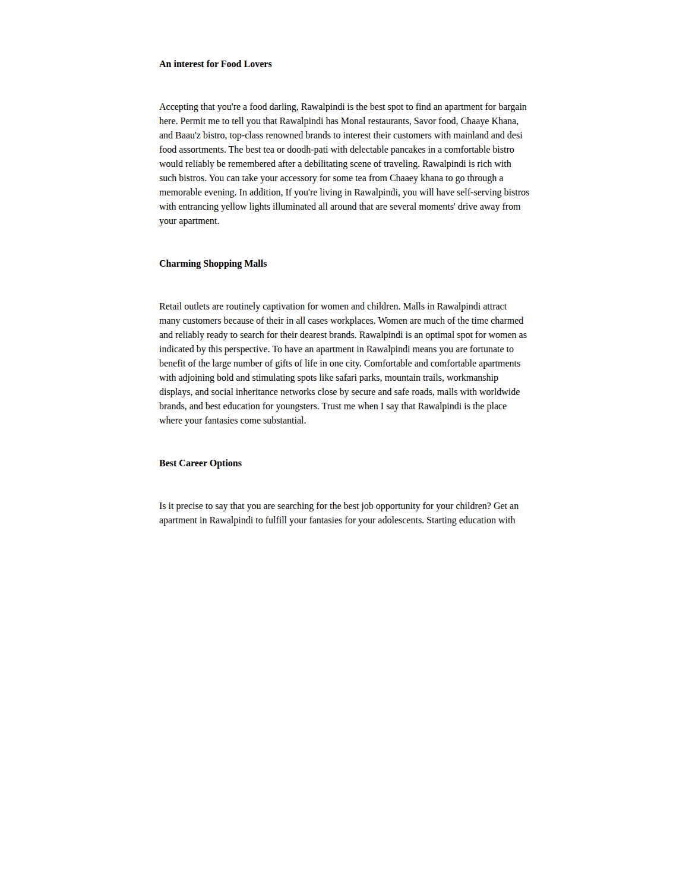An interest for Food Lovers
Accepting that you're a food darling, Rawalpindi is the best spot to find an apartment for bargain here. Permit me to tell you that Rawalpindi has Monal restaurants, Savor food, Chaaye Khana, and Baau'z bistro, top-class renowned brands to interest their customers with mainland and desi food assortments. The best tea or doodh-pati with delectable pancakes in a comfortable bistro would reliably be remembered after a debilitating scene of traveling. Rawalpindi is rich with such bistros. You can take your accessory for some tea from Chaaey khana to go through a memorable evening. In addition, If you're living in Rawalpindi, you will have self-serving bistros with entrancing yellow lights illuminated all around that are several moments' drive away from your apartment.
Charming Shopping Malls
Retail outlets are routinely captivation for women and children. Malls in Rawalpindi attract many customers because of their in all cases workplaces. Women are much of the time charmed and reliably ready to search for their dearest brands. Rawalpindi is an optimal spot for women as indicated by this perspective. To have an apartment in Rawalpindi means you are fortunate to benefit of the large number of gifts of life in one city. Comfortable and comfortable apartments with adjoining bold and stimulating spots like safari parks, mountain trails, workmanship displays, and social inheritance networks close by secure and safe roads, malls with worldwide brands, and best education for youngsters. Trust me when I say that Rawalpindi is the place where your fantasies come substantial.
Best Career Options
Is it precise to say that you are searching for the best job opportunity for your children? Get an apartment in Rawalpindi to fulfill your fantasies for your adolescents. Starting education with